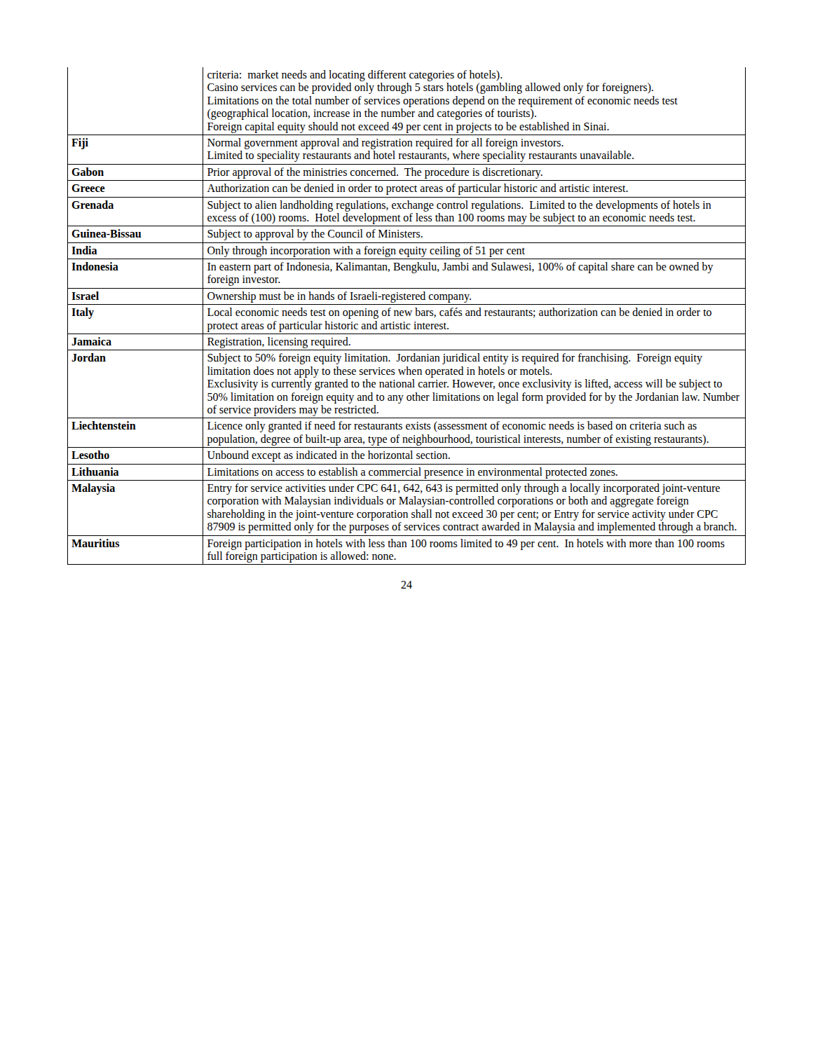| | criteria: market needs and locating different categories of hotels). Casino services can be provided only through 5 stars hotels (gambling allowed only for foreigners). Limitations on the total number of services operations depend on the requirement of economic needs test (geographical location, increase in the number and categories of tourists). Foreign capital equity should not exceed 49 per cent in projects to be established in Sinai. |
| Fiji | Normal government approval and registration required for all foreign investors. Limited to speciality restaurants and hotel restaurants, where speciality restaurants unavailable. |
| Gabon | Prior approval of the ministries concerned. The procedure is discretionary. |
| Greece | Authorization can be denied in order to protect areas of particular historic and artistic interest. |
| Grenada | Subject to alien landholding regulations, exchange control regulations. Limited to the developments of hotels in excess of (100) rooms. Hotel development of less than 100 rooms may be subject to an economic needs test. |
| Guinea-Bissau | Subject to approval by the Council of Ministers. |
| India | Only through incorporation with a foreign equity ceiling of 51 per cent |
| Indonesia | In eastern part of Indonesia, Kalimantan, Bengkulu, Jambi and Sulawesi, 100% of capital share can be owned by foreign investor. |
| Israel | Ownership must be in hands of Israeli-registered company. |
| Italy | Local economic needs test on opening of new bars, cafés and restaurants; authorization can be denied in order to protect areas of particular historic and artistic interest. |
| Jamaica | Registration, licensing required. |
| Jordan | Subject to 50% foreign equity limitation. Jordanian juridical entity is required for franchising. Foreign equity limitation does not apply to these services when operated in hotels or motels. Exclusivity is currently granted to the national carrier. However, once exclusivity is lifted, access will be subject to 50% limitation on foreign equity and to any other limitations on legal form provided for by the Jordanian law. Number of service providers may be restricted. |
| Liechtenstein | Licence only granted if need for restaurants exists (assessment of economic needs is based on criteria such as population, degree of built-up area, type of neighbourhood, touristical interests, number of existing restaurants). |
| Lesotho | Unbound except as indicated in the horizontal section. |
| Lithuania | Limitations on access to establish a commercial presence in environmental protected zones. |
| Malaysia | Entry for service activities under CPC 641, 642, 643 is permitted only through a locally incorporated joint-venture corporation with Malaysian individuals or Malaysian-controlled corporations or both and aggregate foreign shareholding in the joint-venture corporation shall not exceed 30 per cent; or Entry for service activity under CPC 87909 is permitted only for the purposes of services contract awarded in Malaysia and implemented through a branch. |
| Mauritius | Foreign participation in hotels with less than 100 rooms limited to 49 per cent. In hotels with more than 100 rooms full foreign participation is allowed: none. |
24